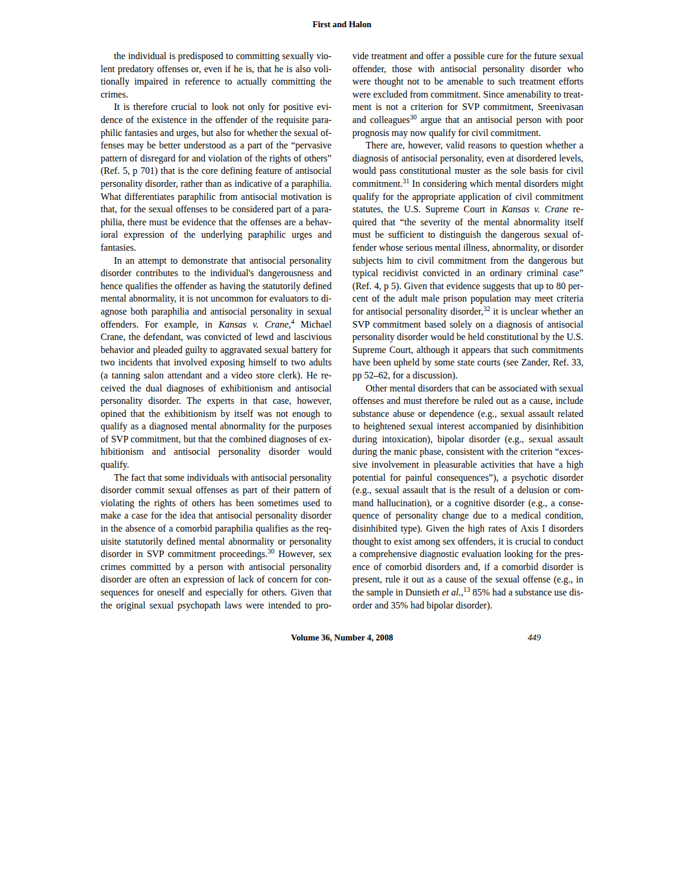First and Halon
the individual is predisposed to committing sexually violent predatory offenses or, even if he is, that he is also volitionally impaired in reference to actually committing the crimes.
It is therefore crucial to look not only for positive evidence of the existence in the offender of the requisite paraphilic fantasies and urges, but also for whether the sexual offenses may be better understood as a part of the “pervasive pattern of disregard for and violation of the rights of others” (Ref. 5, p 701) that is the core defining feature of antisocial personality disorder, rather than as indicative of a paraphilia. What differentiates paraphilic from antisocial motivation is that, for the sexual offenses to be considered part of a paraphilia, there must be evidence that the offenses are a behavioral expression of the underlying paraphilic urges and fantasies.
In an attempt to demonstrate that antisocial personality disorder contributes to the individual's dangerousness and hence qualifies the offender as having the statutorily defined mental abnormality, it is not uncommon for evaluators to diagnose both paraphilia and antisocial personality in sexual offenders. For example, in Kansas v. Crane,4 Michael Crane, the defendant, was convicted of lewd and lascivious behavior and pleaded guilty to aggravated sexual battery for two incidents that involved exposing himself to two adults (a tanning salon attendant and a video store clerk). He received the dual diagnoses of exhibitionism and antisocial personality disorder. The experts in that case, however, opined that the exhibitionism by itself was not enough to qualify as a diagnosed mental abnormality for the purposes of SVP commitment, but that the combined diagnoses of exhibitionism and antisocial personality disorder would qualify.
The fact that some individuals with antisocial personality disorder commit sexual offenses as part of their pattern of violating the rights of others has been sometimes used to make a case for the idea that antisocial personality disorder in the absence of a comorbid paraphilia qualifies as the requisite statutorily defined mental abnormality or personality disorder in SVP commitment proceedings.30 However, sex crimes committed by a person with antisocial personality disorder are often an expression of lack of concern for consequences for oneself and especially for others. Given that the original sexual psychopath laws were intended to provide treatment and offer a possible cure for the future sexual offender, those with antisocial personality disorder who were thought not to be amenable to such treatment efforts were excluded from commitment. Since amenability to treatment is not a criterion for SVP commitment, Sreenivasan and colleagues30 argue that an antisocial person with poor prognosis may now qualify for civil commitment.
There are, however, valid reasons to question whether a diagnosis of antisocial personality, even at disordered levels, would pass constitutional muster as the sole basis for civil commitment.31 In considering which mental disorders might qualify for the appropriate application of civil commitment statutes, the U.S. Supreme Court in Kansas v. Crane required that “the severity of the mental abnormality itself must be sufficient to distinguish the dangerous sexual offender whose serious mental illness, abnormality, or disorder subjects him to civil commitment from the dangerous but typical recidivist convicted in an ordinary criminal case” (Ref. 4, p 5). Given that evidence suggests that up to 80 percent of the adult male prison population may meet criteria for antisocial personality disorder,32 it is unclear whether an SVP commitment based solely on a diagnosis of antisocial personality disorder would be held constitutional by the U.S. Supreme Court, although it appears that such commitments have been upheld by some state courts (see Zander, Ref. 33, pp 52–62, for a discussion).
Other mental disorders that can be associated with sexual offenses and must therefore be ruled out as a cause, include substance abuse or dependence (e.g., sexual assault related to heightened sexual interest accompanied by disinhibition during intoxication), bipolar disorder (e.g., sexual assault during the manic phase, consistent with the criterion “excessive involvement in pleasurable activities that have a high potential for painful consequences”), a psychotic disorder (e.g., sexual assault that is the result of a delusion or command hallucination), or a cognitive disorder (e.g., a consequence of personality change due to a medical condition, disinhibited type). Given the high rates of Axis I disorders thought to exist among sex offenders, it is crucial to conduct a comprehensive diagnostic evaluation looking for the presence of comorbid disorders and, if a comorbid disorder is present, rule it out as a cause of the sexual offense (e.g., in the sample in Dunsieth et al.,13 85% had a substance use disorder and 35% had bipolar disorder).
Volume 36, Number 4, 2008 449